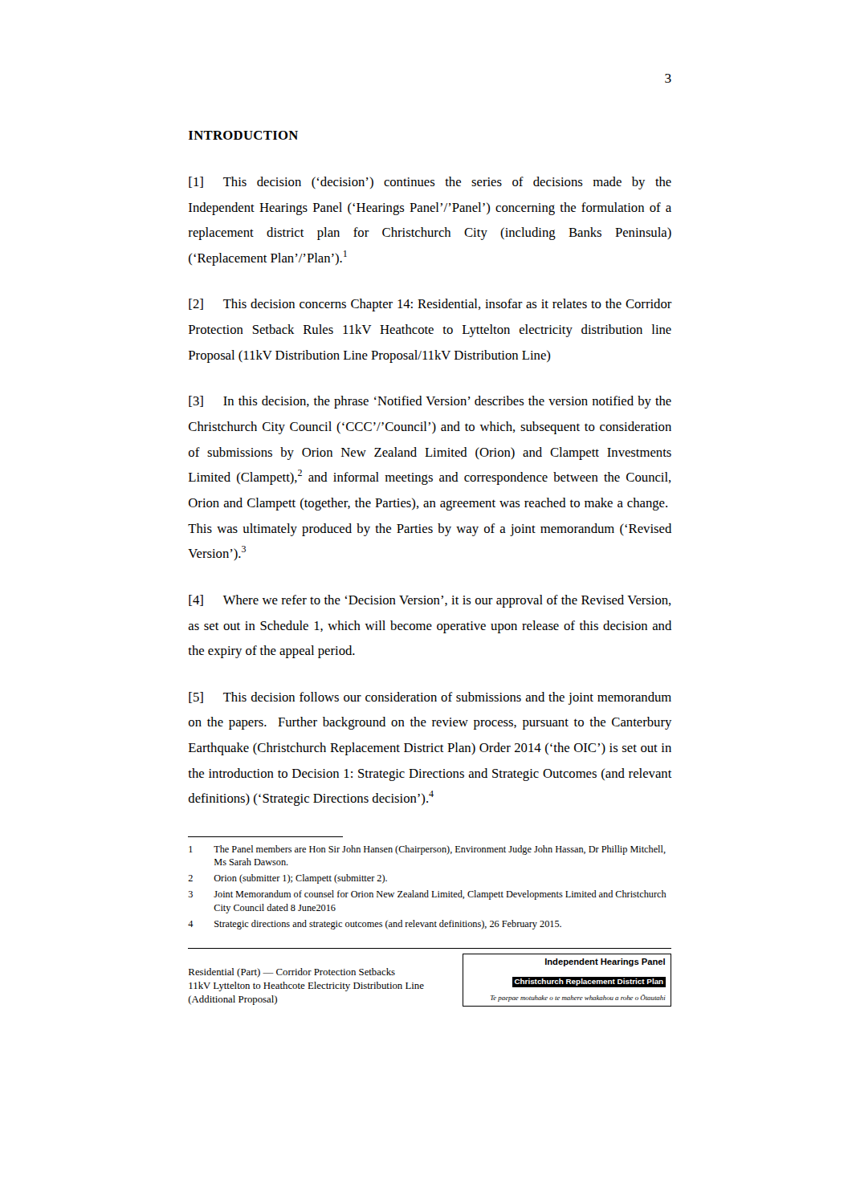3
INTRODUCTION
[1] This decision (‘decision’) continues the series of decisions made by the Independent Hearings Panel (‘Hearings Panel’/’Panel’) concerning the formulation of a replacement district plan for Christchurch City (including Banks Peninsula) (‘Replacement Plan’/’Plan’).1
[2] This decision concerns Chapter 14: Residential, insofar as it relates to the Corridor Protection Setback Rules 11kV Heathcote to Lyttelton electricity distribution line Proposal (11kV Distribution Line Proposal/11kV Distribution Line)
[3] In this decision, the phrase ‘Notified Version’ describes the version notified by the Christchurch City Council (‘CCC’/’Council’) and to which, subsequent to consideration of submissions by Orion New Zealand Limited (Orion) and Clampett Investments Limited (Clampett),2 and informal meetings and correspondence between the Council, Orion and Clampett (together, the Parties), an agreement was reached to make a change. This was ultimately produced by the Parties by way of a joint memorandum (‘Revised Version’).3
[4] Where we refer to the ‘Decision Version’, it is our approval of the Revised Version, as set out in Schedule 1, which will become operative upon release of this decision and the expiry of the appeal period.
[5] This decision follows our consideration of submissions and the joint memorandum on the papers. Further background on the review process, pursuant to the Canterbury Earthquake (Christchurch Replacement District Plan) Order 2014 (‘the OIC’) is set out in the introduction to Decision 1: Strategic Directions and Strategic Outcomes (and relevant definitions) (‘Strategic Directions decision’).4
1
The Panel members are Hon Sir John Hansen (Chairperson), Environment Judge John Hassan, Dr Phillip Mitchell, Ms Sarah Dawson.
2
Orion (submitter 1); Clampett (submitter 2).
3
Joint Memorandum of counsel for Orion New Zealand Limited, Clampett Developments Limited and Christchurch City Council dated 8 June2016
4
Strategic directions and strategic outcomes (and relevant definitions), 26 February 2015.
Residential (Part) — Corridor Protection Setbacks
11kV Lyttelton to Heathcote Electricity Distribution Line (Additional Proposal)
Independent Hearings Panel
Christchurch Replacement District Plan
Te paepae motuhake o te mahere whakahou a rohe o Ōtautahi